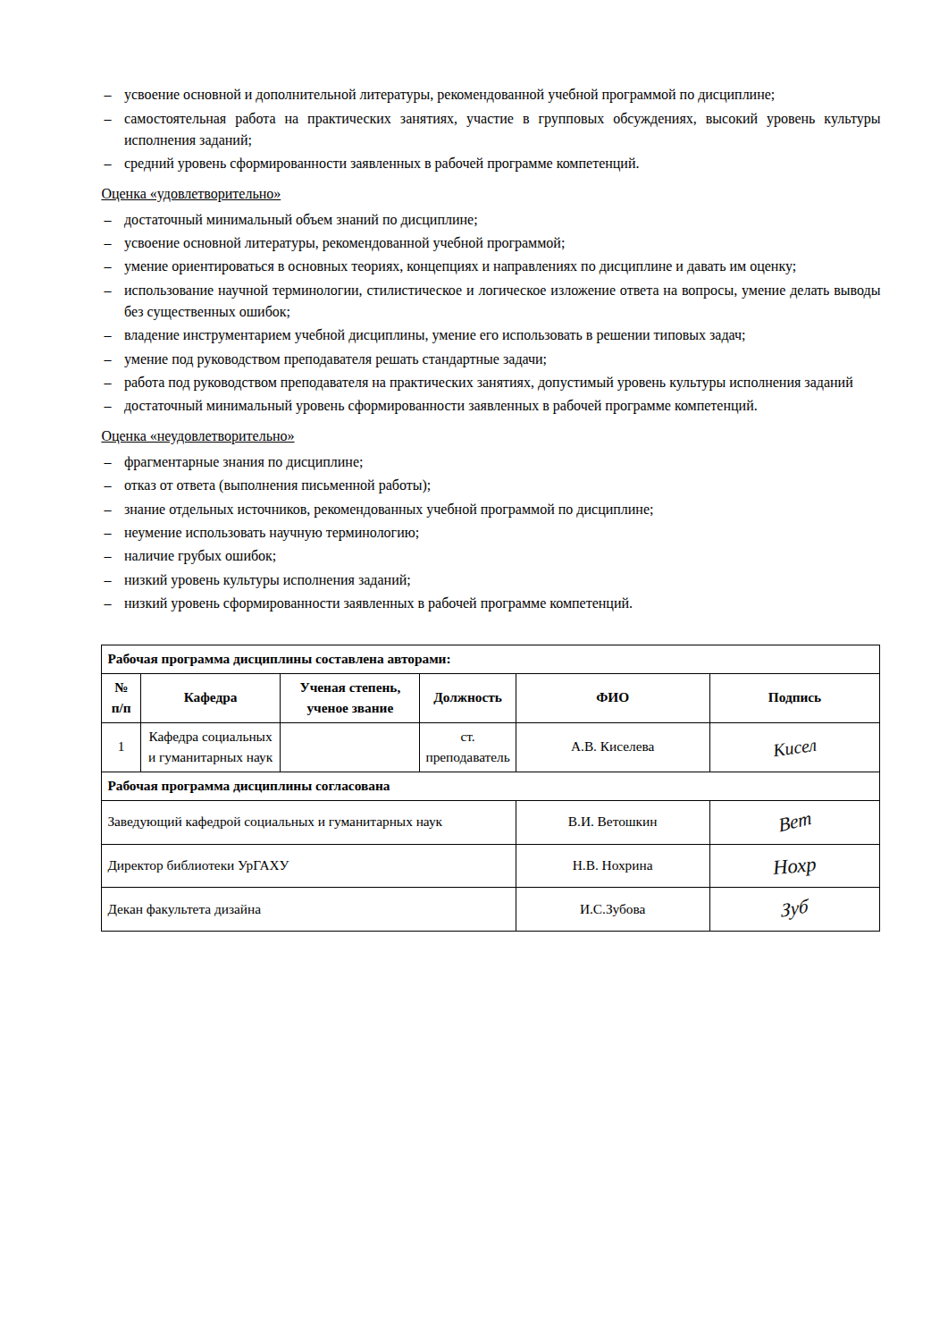усвоение основной и дополнительной литературы, рекомендованной учебной программой по дисциплине;
самостоятельная работа на практических занятиях, участие в групповых обсуждениях, высокий уровень культуры исполнения заданий;
средний уровень сформированности заявленных в рабочей программе компетенций.
Оценка «удовлетворительно»
достаточный минимальный объем знаний по дисциплине;
усвоение основной литературы, рекомендованной учебной программой;
умение ориентироваться в основных теориях, концепциях и направлениях по дисциплине и давать им оценку;
использование научной терминологии, стилистическое и логическое изложение ответа на вопросы, умение делать выводы без существенных ошибок;
владение инструментарием учебной дисциплины, умение его использовать в решении типовых задач;
умение под руководством преподавателя решать стандартные задачи;
работа под руководством преподавателя на практических занятиях, допустимый уровень культуры исполнения заданий
достаточный минимальный уровень сформированности заявленных в рабочей программе компетенций.
Оценка «неудовлетворительно»
фрагментарные знания по дисциплине;
отказ от ответа (выполнения письменной работы);
знание отдельных источников, рекомендованных учебной программой по дисциплине;
неумение использовать научную терминологию;
наличие грубых ошибок;
низкий уровень культуры исполнения заданий;
низкий уровень сформированности заявленных в рабочей программе компетенций.
| Рабочая программа дисциплины составлена авторами: |
| № п/п | Кафедра | Ученая степень, ученое звание | Должность | ФИО | Подпись |
| 1 | Кафедра социальных и гуманитарных наук | | ст. преподаватель | А.В. Киселева | Кисел |
| Рабочая программа дисциплины согласована |
| Заведующий кафедрой социальных и гуманитарных наук | В.И. Ветошкин | Вет |
| Директор библиотеки УрГАХУ | Н.В. Нохрина | Нохр |
| Декан факультета дизайна | И.С.Зубова | Зуб |